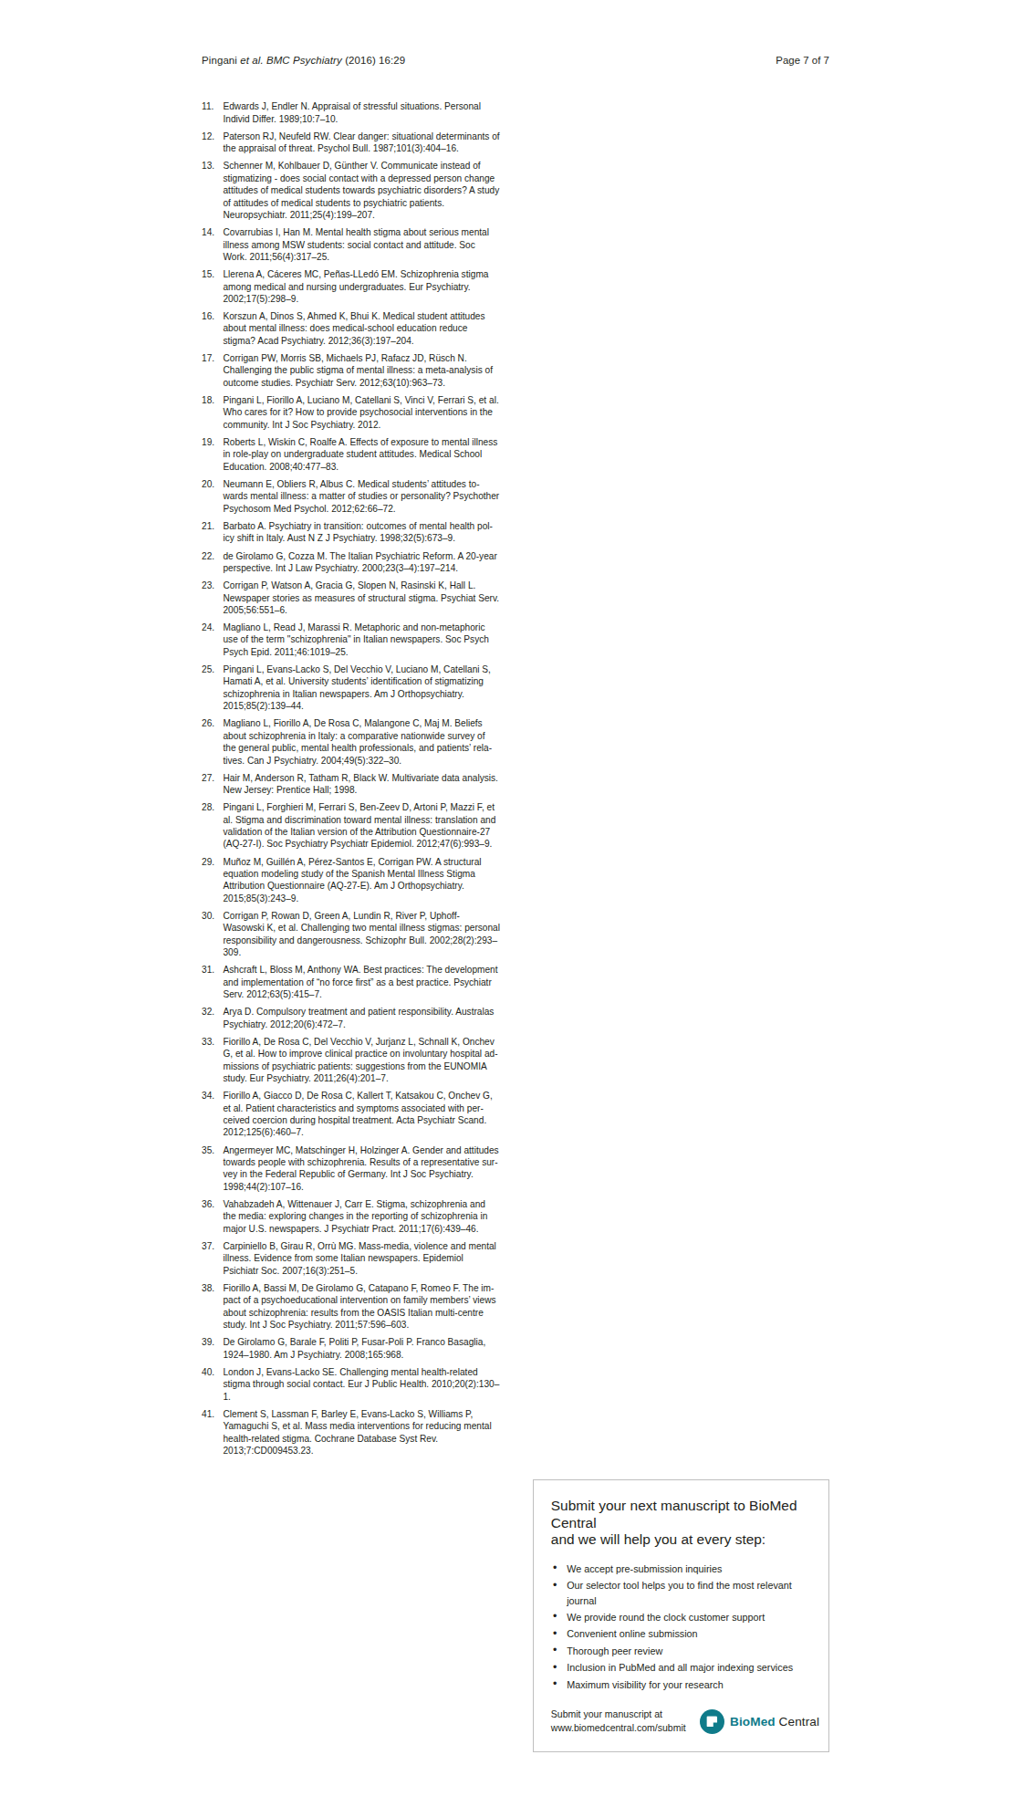Pingani et al. BMC Psychiatry (2016) 16:29
Page 7 of 7
Edwards J, Endler N. Appraisal of stressful situations. Personal Individ Differ. 1989;10:7–10.
Paterson RJ, Neufeld RW. Clear danger: situational determinants of the appraisal of threat. Psychol Bull. 1987;101(3):404–16.
Schenner M, Kohlbauer D, Günther V. Communicate instead of stigmatizing - does social contact with a depressed person change attitudes of medical students towards psychiatric disorders? A study of attitudes of medical students to psychiatric patients. Neuropsychiatr. 2011;25(4):199–207.
Covarrubias I, Han M. Mental health stigma about serious mental illness among MSW students: social contact and attitude. Soc Work. 2011;56(4):317–25.
Llerena A, Cáceres MC, Peñas-LLedó EM. Schizophrenia stigma among medical and nursing undergraduates. Eur Psychiatry. 2002;17(5):298–9.
Korszun A, Dinos S, Ahmed K, Bhui K. Medical student attitudes about mental illness: does medical-school education reduce stigma? Acad Psychiatry. 2012;36(3):197–204.
Corrigan PW, Morris SB, Michaels PJ, Rafacz JD, Rüsch N. Challenging the public stigma of mental illness: a meta-analysis of outcome studies. Psychiatr Serv. 2012;63(10):963–73.
Pingani L, Fiorillo A, Luciano M, Catellani S, Vinci V, Ferrari S, et al. Who cares for it? How to provide psychosocial interventions in the community. Int J Soc Psychiatry. 2012.
Roberts L, Wiskin C, Roalfe A. Effects of exposure to mental illness in role-play on undergraduate student attitudes. Medical School Education. 2008;40:477–83.
Neumann E, Obliers R, Albus C. Medical students’ attitudes towards mental illness: a matter of studies or personality? Psychother Psychosom Med Psychol. 2012;62:66–72.
Barbato A. Psychiatry in transition: outcomes of mental health policy shift in Italy. Aust N Z J Psychiatry. 1998;32(5):673–9.
de Girolamo G, Cozza M. The Italian Psychiatric Reform. A 20-year perspective. Int J Law Psychiatry. 2000;23(3–4):197–214.
Corrigan P, Watson A, Gracia G, Slopen N, Rasinski K, Hall L. Newspaper stories as measures of structural stigma. Psychiat Serv. 2005;56:551–6.
Magliano L, Read J, Marassi R. Metaphoric and non-metaphoric use of the term "schizophrenia" in Italian newspapers. Soc Psych Psych Epid. 2011;46:1019–25.
Pingani L, Evans-Lacko S, Del Vecchio V, Luciano M, Catellani S, Hamati A, et al. University students’ identification of stigmatizing schizophrenia in Italian newspapers. Am J Orthopsychiatry. 2015;85(2):139–44.
Magliano L, Fiorillo A, De Rosa C, Malangone C, Maj M. Beliefs about schizophrenia in Italy: a comparative nationwide survey of the general public, mental health professionals, and patients’ relatives. Can J Psychiatry. 2004;49(5):322–30.
Hair M, Anderson R, Tatham R, Black W. Multivariate data analysis. New Jersey: Prentice Hall; 1998.
Pingani L, Forghieri M, Ferrari S, Ben-Zeev D, Artoni P, Mazzi F, et al. Stigma and discrimination toward mental illness: translation and validation of the Italian version of the Attribution Questionnaire-27 (AQ-27-I). Soc Psychiatry Psychiatr Epidemiol. 2012;47(6):993–9.
Muñoz M, Guillén A, Pérez-Santos E, Corrigan PW. A structural equation modeling study of the Spanish Mental Illness Stigma Attribution Questionnaire (AQ-27-E). Am J Orthopsychiatry. 2015;85(3):243–9.
Corrigan P, Rowan D, Green A, Lundin R, River P, Uphoff-Wasowski K, et al. Challenging two mental illness stigmas: personal responsibility and dangerousness. Schizophr Bull. 2002;28(2):293–309.
Ashcraft L, Bloss M, Anthony WA. Best practices: The development and implementation of “no force first” as a best practice. Psychiatr Serv. 2012;63(5):415–7.
Arya D. Compulsory treatment and patient responsibility. Australas Psychiatry. 2012;20(6):472–7.
Fiorillo A, De Rosa C, Del Vecchio V, Jurjanz L, Schnall K, Onchev G, et al. How to improve clinical practice on involuntary hospital admissions of psychiatric patients: suggestions from the EUNOMIA study. Eur Psychiatry. 2011;26(4):201–7.
Fiorillo A, Giacco D, De Rosa C, Kallert T, Katsakou C, Onchev G, et al. Patient characteristics and symptoms associated with perceived coercion during hospital treatment. Acta Psychiatr Scand. 2012;125(6):460–7.
Angermeyer MC, Matschinger H, Holzinger A. Gender and attitudes towards people with schizophrenia. Results of a representative survey in the Federal Republic of Germany. Int J Soc Psychiatry. 1998;44(2):107–16.
Vahabzadeh A, Wittenauer J, Carr E. Stigma, schizophrenia and the media: exploring changes in the reporting of schizophrenia in major U.S. newspapers. J Psychiatr Pract. 2011;17(6):439–46.
Carpiniello B, Girau R, Orrù MG. Mass-media, violence and mental illness. Evidence from some Italian newspapers. Epidemiol Psichiatr Soc. 2007;16(3):251–5.
Fiorillo A, Bassi M, De Girolamo G, Catapano F, Romeo F. The impact of a psychoeducational intervention on family members’ views about schizophrenia: results from the OASIS Italian multi-centre study. Int J Soc Psychiatry. 2011;57:596–603.
De Girolamo G, Barale F, Politi P, Fusar-Poli P. Franco Basaglia, 1924–1980. Am J Psychiatry. 2008;165:968.
London J, Evans-Lacko SE. Challenging mental health-related stigma through social contact. Eur J Public Health. 2010;20(2):130–1.
Clement S, Lassman F, Barley E, Evans-Lacko S, Williams P, Yamaguchi S, et al. Mass media interventions for reducing mental health-related stigma. Cochrane Database Syst Rev. 2013;7:CD009453.23.
Submit your next manuscript to BioMed Central
and we will help you at every step:
We accept pre-submission inquiries
Our selector tool helps you to find the most relevant journal
We provide round the clock customer support
Convenient online submission
Thorough peer review
Inclusion in PubMed and all major indexing services
Maximum visibility for your research
Submit your manuscript at
www.biomedcentral.com/submit
BioMed Central